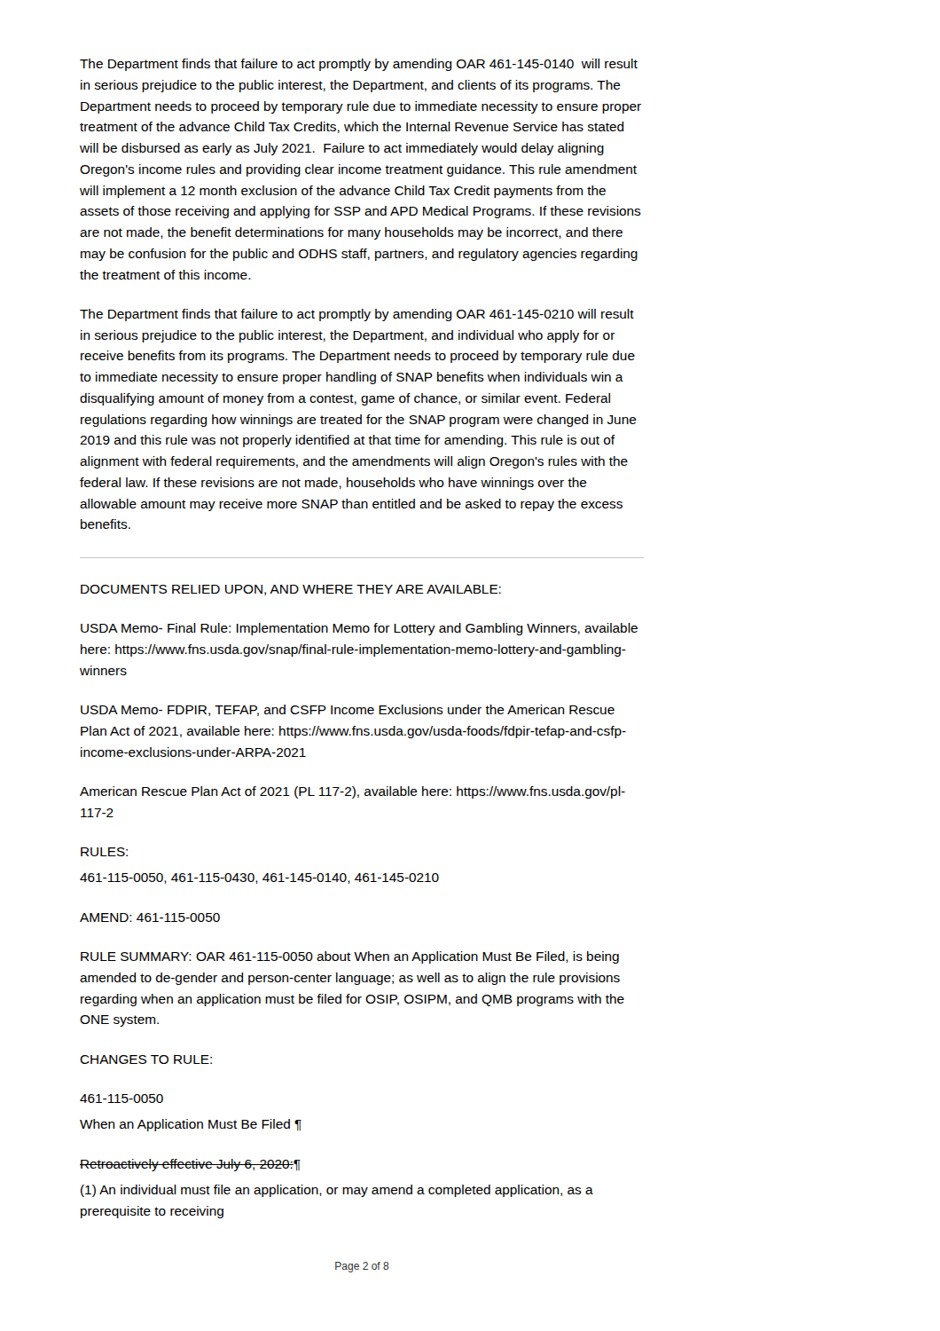The Department finds that failure to act promptly by amending OAR 461-145-0140 will result in serious prejudice to the public interest, the Department, and clients of its programs. The Department needs to proceed by temporary rule due to immediate necessity to ensure proper treatment of the advance Child Tax Credits, which the Internal Revenue Service has stated will be disbursed as early as July 2021. Failure to act immediately would delay aligning Oregon's income rules and providing clear income treatment guidance. This rule amendment will implement a 12 month exclusion of the advance Child Tax Credit payments from the assets of those receiving and applying for SSP and APD Medical Programs. If these revisions are not made, the benefit determinations for many households may be incorrect, and there may be confusion for the public and ODHS staff, partners, and regulatory agencies regarding the treatment of this income.
The Department finds that failure to act promptly by amending OAR 461-145-0210 will result in serious prejudice to the public interest, the Department, and individual who apply for or receive benefits from its programs. The Department needs to proceed by temporary rule due to immediate necessity to ensure proper handling of SNAP benefits when individuals win a disqualifying amount of money from a contest, game of chance, or similar event. Federal regulations regarding how winnings are treated for the SNAP program were changed in June 2019 and this rule was not properly identified at that time for amending. This rule is out of alignment with federal requirements, and the amendments will align Oregon's rules with the federal law. If these revisions are not made, households who have winnings over the allowable amount may receive more SNAP than entitled and be asked to repay the excess benefits.
DOCUMENTS RELIED UPON, AND WHERE THEY ARE AVAILABLE:
USDA Memo- Final Rule: Implementation Memo for Lottery and Gambling Winners, available here: https://www.fns.usda.gov/snap/final-rule-implementation-memo-lottery-and-gambling-winners
USDA Memo- FDPIR, TEFAP, and CSFP Income Exclusions under the American Rescue Plan Act of 2021, available here: https://www.fns.usda.gov/usda-foods/fdpir-tefap-and-csfp-income-exclusions-under-ARPA-2021
American Rescue Plan Act of 2021 (PL 117-2), available here: https://www.fns.usda.gov/pl-117-2
RULES:
461-115-0050, 461-115-0430, 461-145-0140, 461-145-0210
AMEND: 461-115-0050
RULE SUMMARY: OAR 461-115-0050 about When an Application Must Be Filed, is being amended to de-gender and person-center language; as well as to align the rule provisions regarding when an application must be filed for OSIP, OSIPM, and QMB programs with the ONE system.
CHANGES TO RULE:
461-115-0050
When an Application Must Be Filed ¶
Retroactively effective July 6, 2020:¶
(1) An individual must file an application, or may amend a completed application, as a prerequisite to receiving
Page 2 of 8